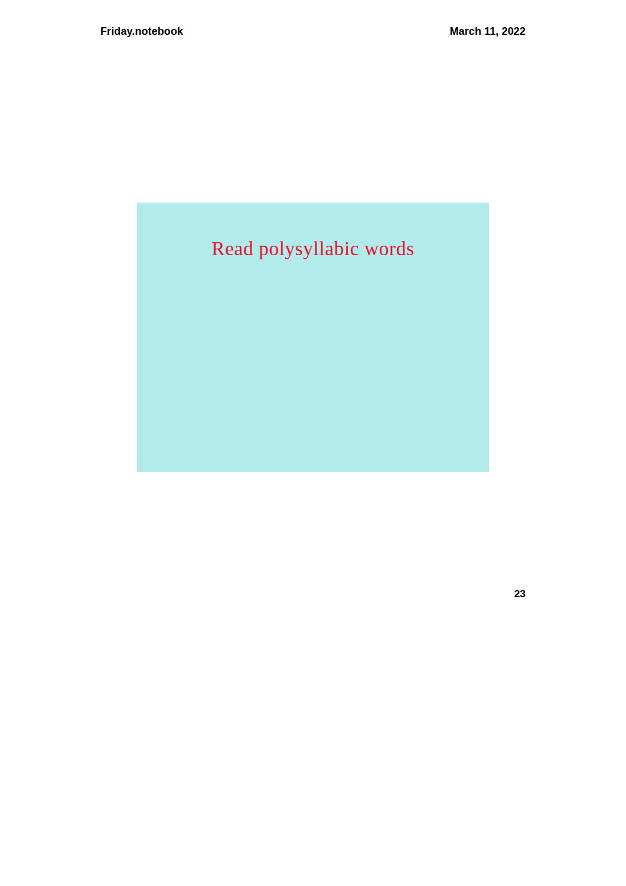Friday.notebook
March 11, 2022
Read polysyllabic words
23